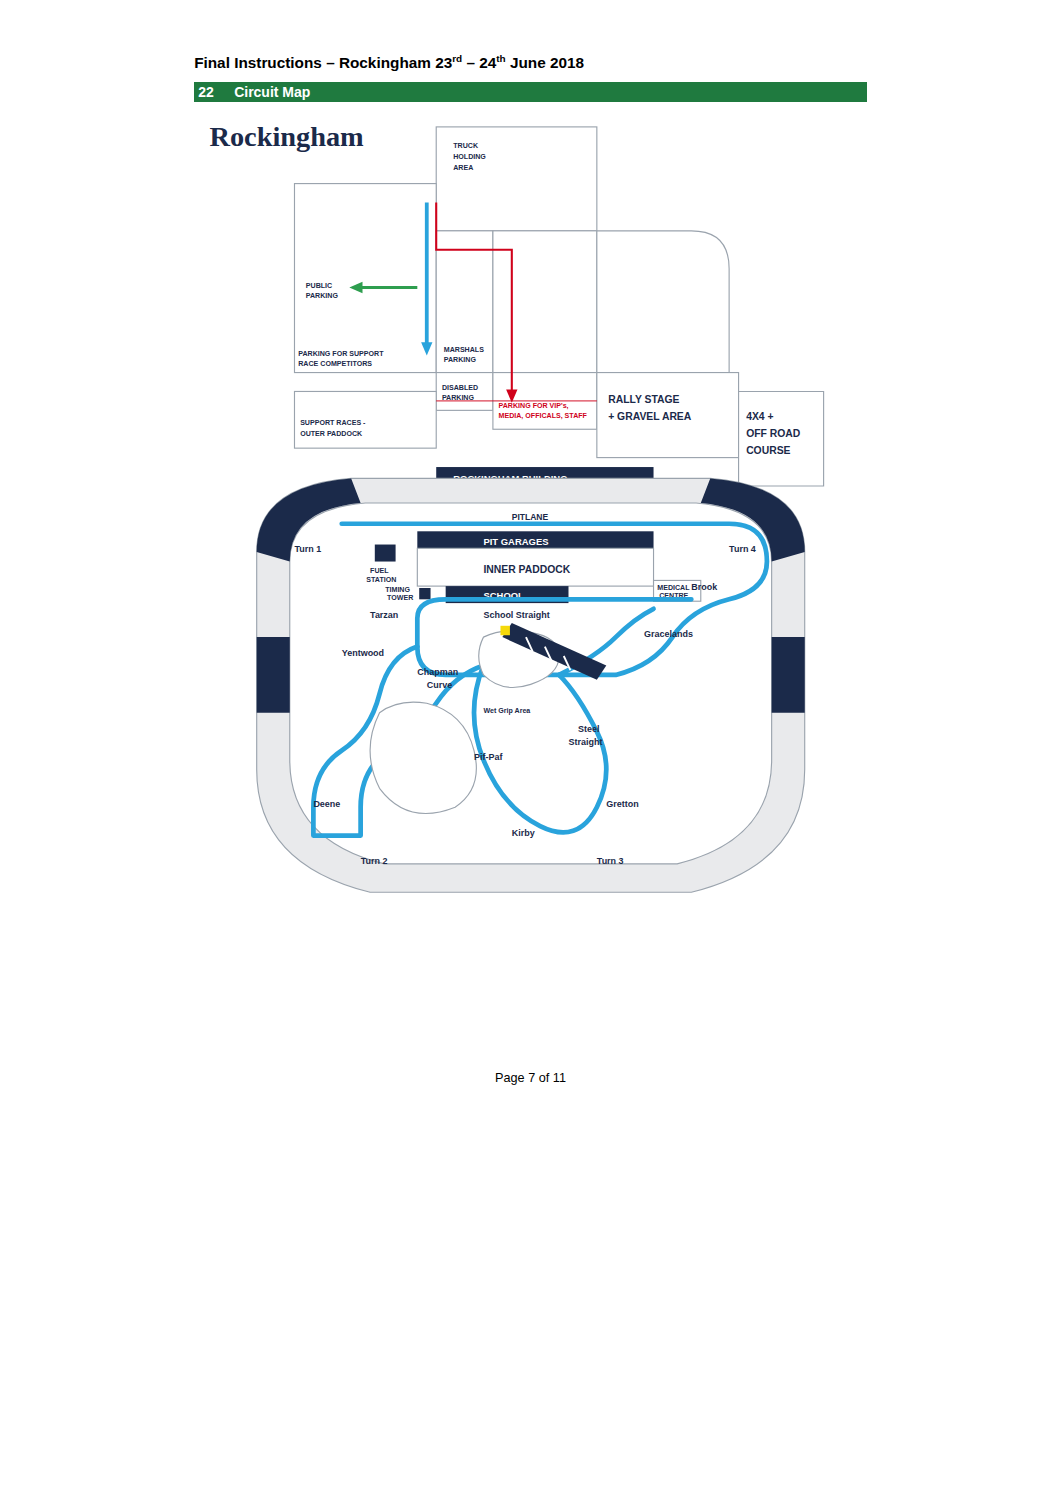Final Instructions – Rockingham 23rd – 24th June 2018
22 Circuit Map
Rockingham TRUCK HOLDING AREA PUBLIC PARKING PARKING FOR SUPPORT RACE COMPETITORS MARSHALS PARKING DISABLED PARKING PARKING FOR VIP's, MEDIA, OFFICALS, STAFF SUPPORT RACES - OUTER PADDOCK RALLY STAGE + GRAVEL AREA 4X4 + OFF ROAD COURSE ROCKINGHAM BUILDING PITLANE PIT GARAGES INNER PADDOCK FUEL STATION MEDICAL CENTRE TIMING TOWER SCHOOL Wet Grip Area Turn 1 Turn 4 Brook Gracelands School Straight Tarzan Yentwood Chapman Curve Steel Straight Pif-Paf Deene Kirby Gretton Turn 2 Turn 3
Page 7 of 11